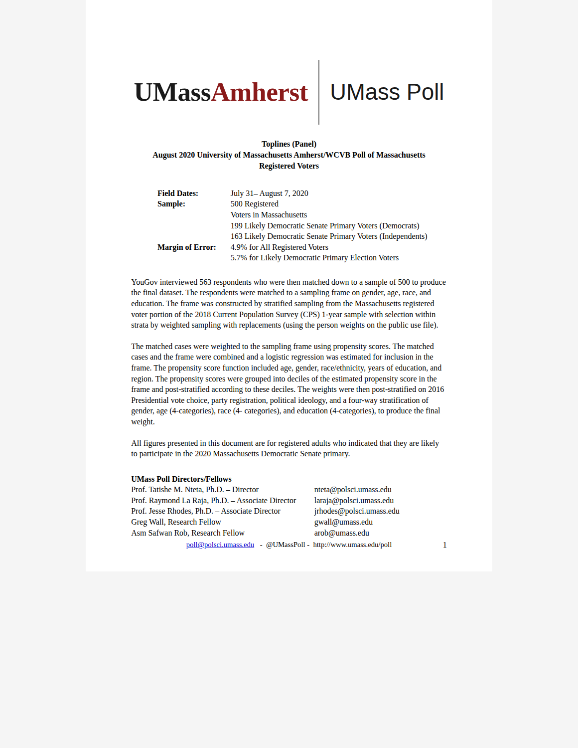UMass Amherst
UMass Poll
Toplines (Panel)
August 2020 University of Massachusetts Amherst/WCVB Poll of Massachusetts
Registered Voters
| Field Dates: | July 31– August 7, 2020 |
| Sample: | 500 Registered |
| | Voters in Massachusetts |
| | 199 Likely Democratic Senate Primary Voters (Democrats) |
| | 163 Likely Democratic Senate Primary Voters (Independents) |
| Margin of Error: | 4.9% for All Registered Voters |
| | 5.7% for Likely Democratic Primary Election Voters |
YouGov interviewed 563 respondents who were then matched down to a sample of 500 to produce the final dataset. The respondents were matched to a sampling frame on gender, age, race, and education. The frame was constructed by stratified sampling from the Massachusetts registered voter portion of the 2018 Current Population Survey (CPS) 1-year sample with selection within strata by weighted sampling with replacements (using the person weights on the public use file).
The matched cases were weighted to the sampling frame using propensity scores. The matched cases and the frame were combined and a logistic regression was estimated for inclusion in the frame. The propensity score function included age, gender, race/ethnicity, years of education, and region. The propensity scores were grouped into deciles of the estimated propensity score in the frame and post-stratified according to these deciles. The weights were then post-stratified on 2016 Presidential vote choice, party registration, political ideology, and a four-way stratification of gender, age (4-categories), race (4- categories), and education (4-categories), to produce the final weight.
All figures presented in this document are for registered adults who indicated that they are likely to participate in the 2020 Massachusetts Democratic Senate primary.
UMass Poll Directors/Fellows
| Prof. Tatishe M. Nteta, Ph.D. – Director | nteta@polsci.umass.edu |
| Prof. Raymond La Raja, Ph.D. – Associate Director | laraja@polsci.umass.edu |
| Prof. Jesse Rhodes, Ph.D. – Associate Director | jrhodes@polsci.umass.edu |
| Greg Wall, Research Fellow | gwall@umass.edu |
| Asm Safwan Rob, Research Fellow | arob@umass.edu |
poll@polsci.umass.edu - @UMassPoll - http://www.umass.edu/poll
1